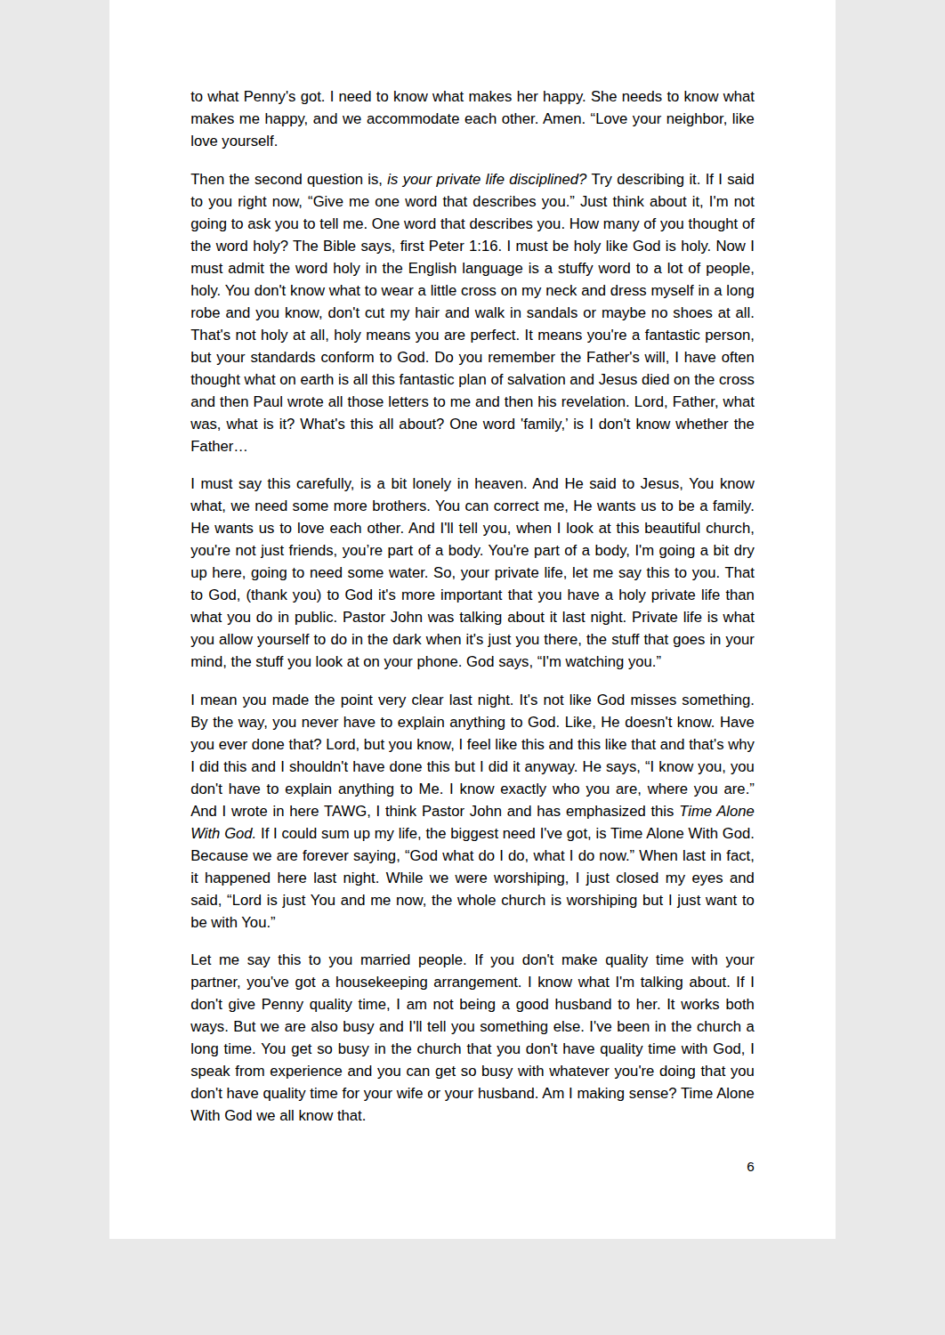to what Penny's got. I need to know what makes her happy. She needs to know what makes me happy, and we accommodate each other. Amen. “Love your neighbor, like love yourself.
Then the second question is, is your private life disciplined? Try describing it. If I said to you right now, “Give me one word that describes you.” Just think about it, I'm not going to ask you to tell me. One word that describes you. How many of you thought of the word holy? The Bible says, first Peter 1:16. I must be holy like God is holy. Now I must admit the word holy in the English language is a stuffy word to a lot of people, holy. You don't know what to wear a little cross on my neck and dress myself in a long robe and you know, don't cut my hair and walk in sandals or maybe no shoes at all. That's not holy at all, holy means you are perfect. It means you're a fantastic person, but your standards conform to God. Do you remember the Father's will, I have often thought what on earth is all this fantastic plan of salvation and Jesus died on the cross and then Paul wrote all those letters to me and then his revelation. Lord, Father, what was, what is it? What's this all about? One word 'family,’ is I don't know whether the Father…
I must say this carefully, is a bit lonely in heaven. And He said to Jesus, You know what, we need some more brothers. You can correct me, He wants us to be a family. He wants us to love each other. And I'll tell you, when I look at this beautiful church, you're not just friends, you’re part of a body. You're part of a body, I'm going a bit dry up here, going to need some water. So, your private life, let me say this to you. That to God, (thank you) to God it's more important that you have a holy private life than what you do in public. Pastor John was talking about it last night. Private life is what you allow yourself to do in the dark when it's just you there, the stuff that goes in your mind, the stuff you look at on your phone. God says, “I'm watching you.”
I mean you made the point very clear last night. It's not like God misses something. By the way, you never have to explain anything to God. Like, He doesn't know. Have you ever done that? Lord, but you know, I feel like this and this like that and that's why I did this and I shouldn't have done this but I did it anyway. He says, “I know you, you don't have to explain anything to Me. I know exactly who you are, where you are.” And I wrote in here TAWG, I think Pastor John and has emphasized this Time Alone With God. If I could sum up my life, the biggest need I've got, is Time Alone With God. Because we are forever saying, “God what do I do, what I do now.” When last in fact, it happened here last night. While we were worshiping, I just closed my eyes and said, “Lord is just You and me now, the whole church is worshiping but I just want to be with You.”
Let me say this to you married people. If you don't make quality time with your partner, you've got a housekeeping arrangement. I know what I'm talking about. If I don't give Penny quality time, I am not being a good husband to her. It works both ways. But we are also busy and I'll tell you something else. I've been in the church a long time. You get so busy in the church that you don't have quality time with God, I speak from experience and you can get so busy with whatever you're doing that you don't have quality time for your wife or your husband. Am I making sense? Time Alone With God we all know that.
6